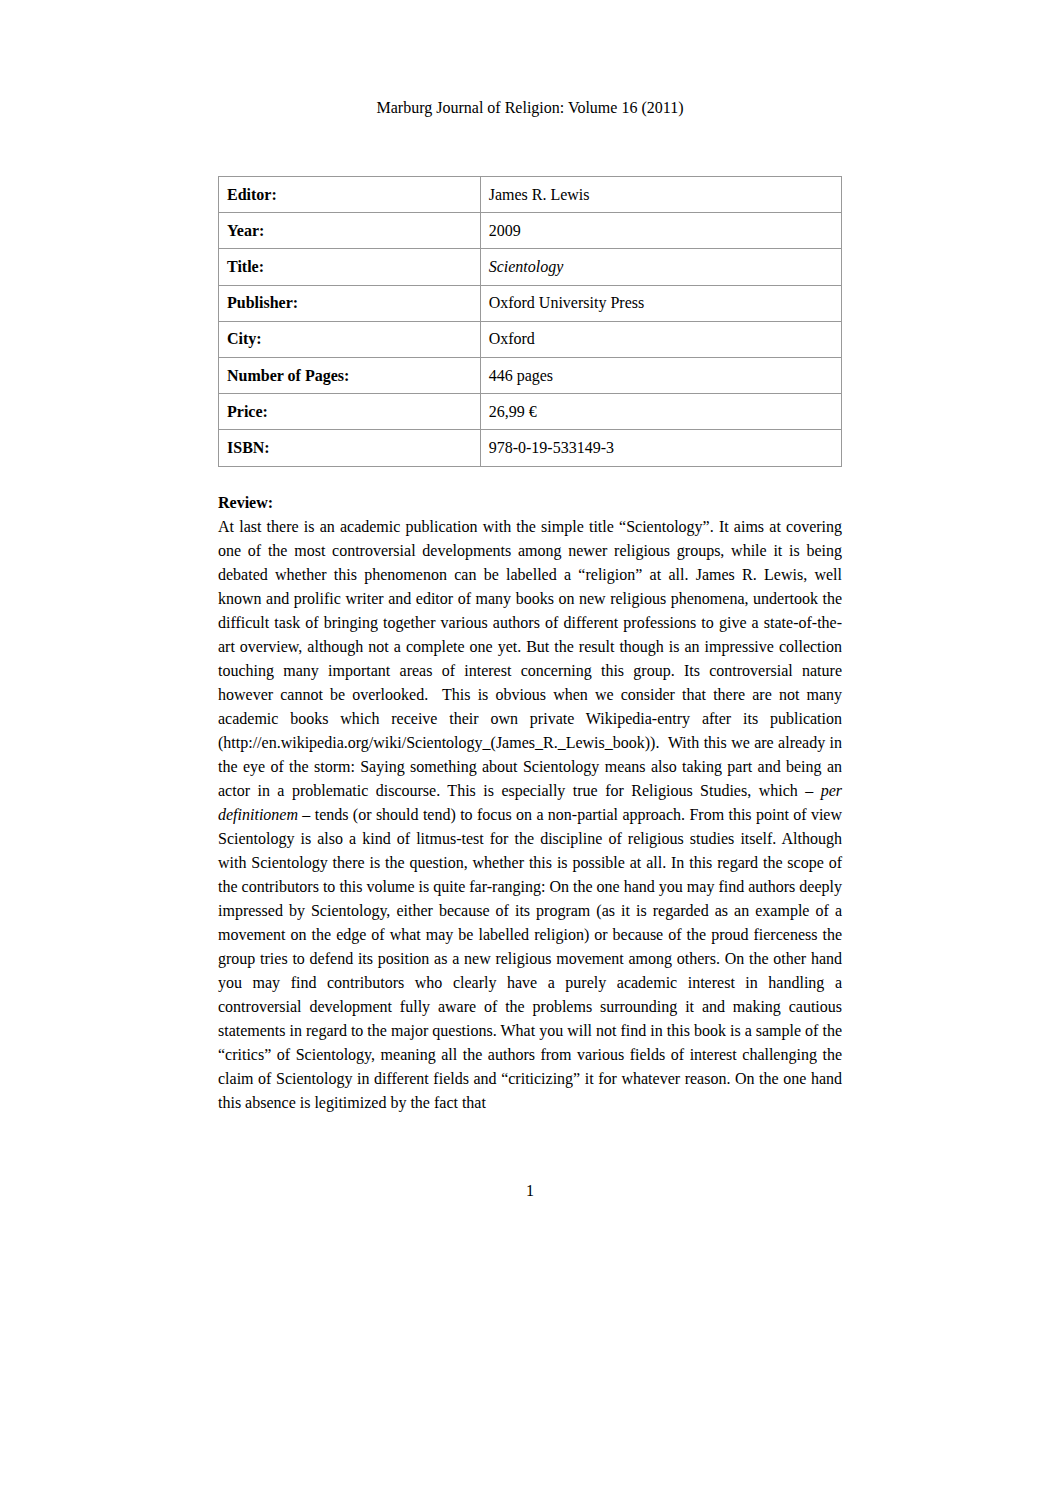Marburg Journal of Religion: Volume 16 (2011)
| Editor: | James R. Lewis |
| Year: | 2009 |
| Title: | Scientology |
| Publisher: | Oxford University Press |
| City: | Oxford |
| Number of Pages: | 446 pages |
| Price: | 26,99 € |
| ISBN: | 978-0-19-533149-3 |
Review:
At last there is an academic publication with the simple title “Scientology”. It aims at covering one of the most controversial developments among newer religious groups, while it is being debated whether this phenomenon can be labelled a “religion” at all. James R. Lewis, well known and prolific writer and editor of many books on new religious phenomena, undertook the difficult task of bringing together various authors of different professions to give a state-of-the-art overview, although not a complete one yet. But the result though is an impressive collection touching many important areas of interest concerning this group. Its controversial nature however cannot be overlooked. This is obvious when we consider that there are not many academic books which receive their own private Wikipedia-entry after its publication (http://en.wikipedia.org/wiki/Scientology_(James_R._Lewis_book)). With this we are already in the eye of the storm: Saying something about Scientology means also taking part and being an actor in a problematic discourse. This is especially true for Religious Studies, which – per definitionem – tends (or should tend) to focus on a non-partial approach. From this point of view Scientology is also a kind of litmus-test for the discipline of religious studies itself. Although with Scientology there is the question, whether this is possible at all. In this regard the scope of the contributors to this volume is quite far-ranging: On the one hand you may find authors deeply impressed by Scientology, either because of its program (as it is regarded as an example of a movement on the edge of what may be labelled religion) or because of the proud fierceness the group tries to defend its position as a new religious movement among others. On the other hand you may find contributors who clearly have a purely academic interest in handling a controversial development fully aware of the problems surrounding it and making cautious statements in regard to the major questions. What you will not find in this book is a sample of the “critics” of Scientology, meaning all the authors from various fields of interest challenging the claim of Scientology in different fields and “criticizing” it for whatever reason. On the one hand this absence is legitimized by the fact that
1